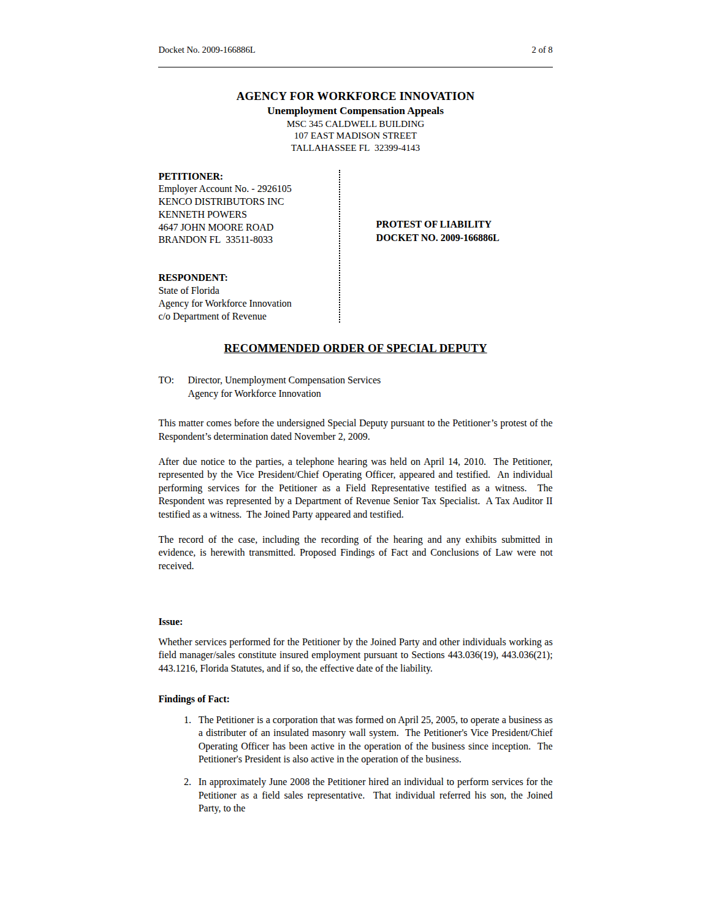Docket No. 2009-166886L
2 of 8
AGENCY FOR WORKFORCE INNOVATION
Unemployment Compensation Appeals
MSC 345 CALDWELL BUILDING
107 EAST MADISON STREET
TALLAHASSEE FL 32399-4143
| PETITIONER: Employer Account No. - 2926105 KENCO DISTRIBUTORS INC KENNETH POWERS 4647 JOHN MOORE ROAD BRANDON FL 33511-8033 RESPONDENT: State of Florida Agency for Workforce Innovation c/o Department of Revenue | | PROTEST OF LIABILITY DOCKET NO. 2009-166886L |
RECOMMENDED ORDER OF SPECIAL DEPUTY
TO: Director, Unemployment Compensation Services
Agency for Workforce Innovation
This matter comes before the undersigned Special Deputy pursuant to the Petitioner’s protest of the Respondent’s determination dated November 2, 2009.
After due notice to the parties, a telephone hearing was held on April 14, 2010. The Petitioner, represented by the Vice President/Chief Operating Officer, appeared and testified. An individual performing services for the Petitioner as a Field Representative testified as a witness. The Respondent was represented by a Department of Revenue Senior Tax Specialist. A Tax Auditor II testified as a witness. The Joined Party appeared and testified.
The record of the case, including the recording of the hearing and any exhibits submitted in evidence, is herewith transmitted. Proposed Findings of Fact and Conclusions of Law were not received.
Issue:
Whether services performed for the Petitioner by the Joined Party and other individuals working as field manager/sales constitute insured employment pursuant to Sections 443.036(19), 443.036(21); 443.1216, Florida Statutes, and if so, the effective date of the liability.
Findings of Fact:
The Petitioner is a corporation that was formed on April 25, 2005, to operate a business as a distributer of an insulated masonry wall system. The Petitioner's Vice President/Chief Operating Officer has been active in the operation of the business since inception. The Petitioner's President is also active in the operation of the business.
In approximately June 2008 the Petitioner hired an individual to perform services for the Petitioner as a field sales representative. That individual referred his son, the Joined Party, to the